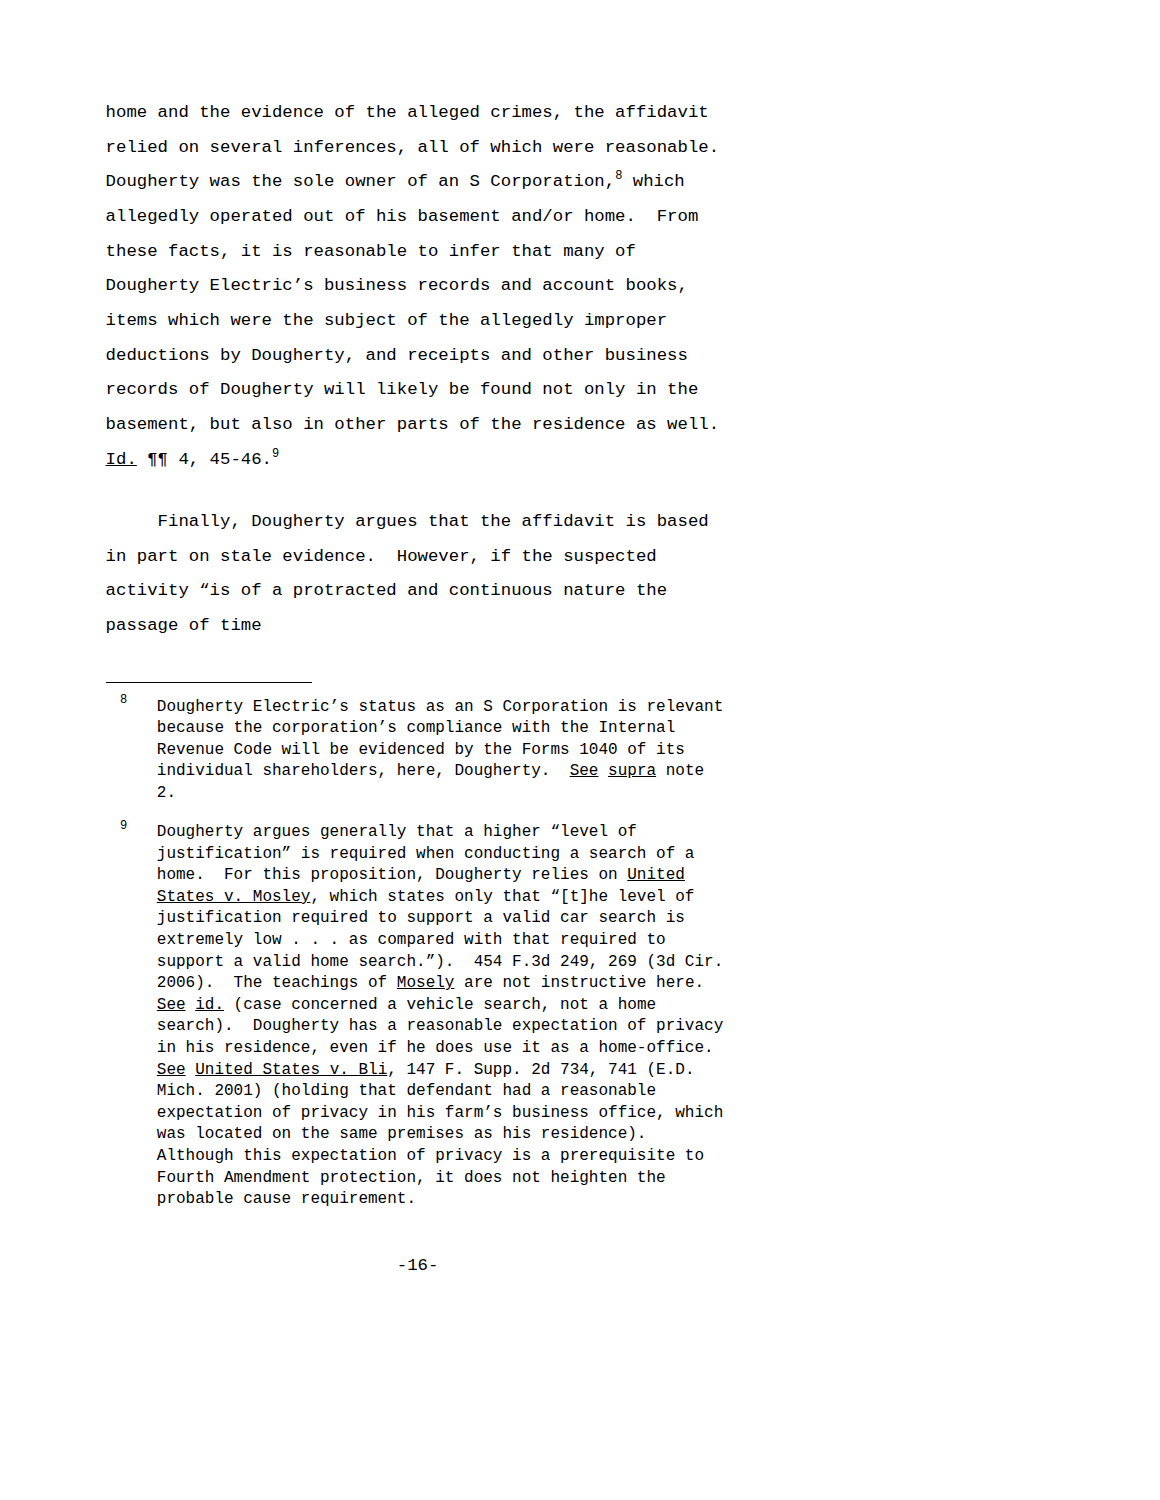home and the evidence of the alleged crimes, the affidavit relied on several inferences, all of which were reasonable. Dougherty was the sole owner of an S Corporation,8 which allegedly operated out of his basement and/or home. From these facts, it is reasonable to infer that many of Dougherty Electric’s business records and account books, items which were the subject of the allegedly improper deductions by Dougherty, and receipts and other business records of Dougherty will likely be found not only in the basement, but also in other parts of the residence as well. Id. ¶¶ 4, 45-46.9
Finally, Dougherty argues that the affidavit is based in part on stale evidence. However, if the suspected activity “is of a protracted and continuous nature the passage of time
8 Dougherty Electric’s status as an S Corporation is relevant because the corporation’s compliance with the Internal Revenue Code will be evidenced by the Forms 1040 of its individual shareholders, here, Dougherty. See supra note 2.
9 Dougherty argues generally that a higher “level of justification” is required when conducting a search of a home. For this proposition, Dougherty relies on United States v. Mosley, which states only that “[t]he level of justification required to support a valid car search is extremely low . . . as compared with that required to support a valid home search.”). 454 F.3d 249, 269 (3d Cir. 2006). The teachings of Mosely are not instructive here. See id. (case concerned a vehicle search, not a home search). Dougherty has a reasonable expectation of privacy in his residence, even if he does use it as a home-office. See United States v. Bli, 147 F. Supp. 2d 734, 741 (E.D. Mich. 2001) (holding that defendant had a reasonable expectation of privacy in his farm’s business office, which was located on the same premises as his residence). Although this expectation of privacy is a prerequisite to Fourth Amendment protection, it does not heighten the probable cause requirement.
-16-